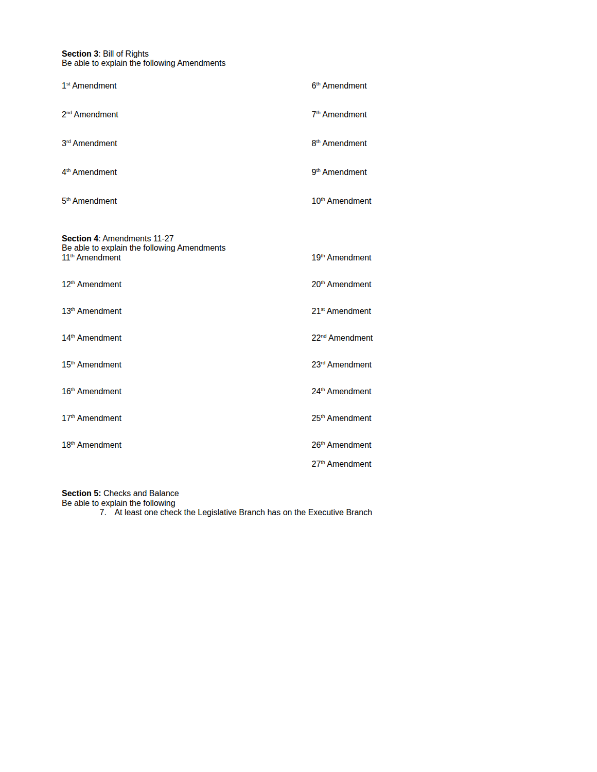Section 3: Bill of Rights
Be able to explain the following Amendments
1st Amendment
6th Amendment
2nd Amendment
7th Amendment
3rd Amendment
8th Amendment
4th Amendment
9th Amendment
5th Amendment
10th Amendment
Section 4: Amendments 11-27
Be able to explain the following Amendments
11th Amendment
19th Amendment
12th Amendment
20th Amendment
13th Amendment
21st Amendment
14th Amendment
22nd Amendment
15th Amendment
23rd Amendment
16th Amendment
24th Amendment
17th Amendment
25th Amendment
18th Amendment
26th Amendment
27th Amendment
Section 5: Checks and Balance
Be able to explain the following
At least one check the Legislative Branch has on the Executive Branch